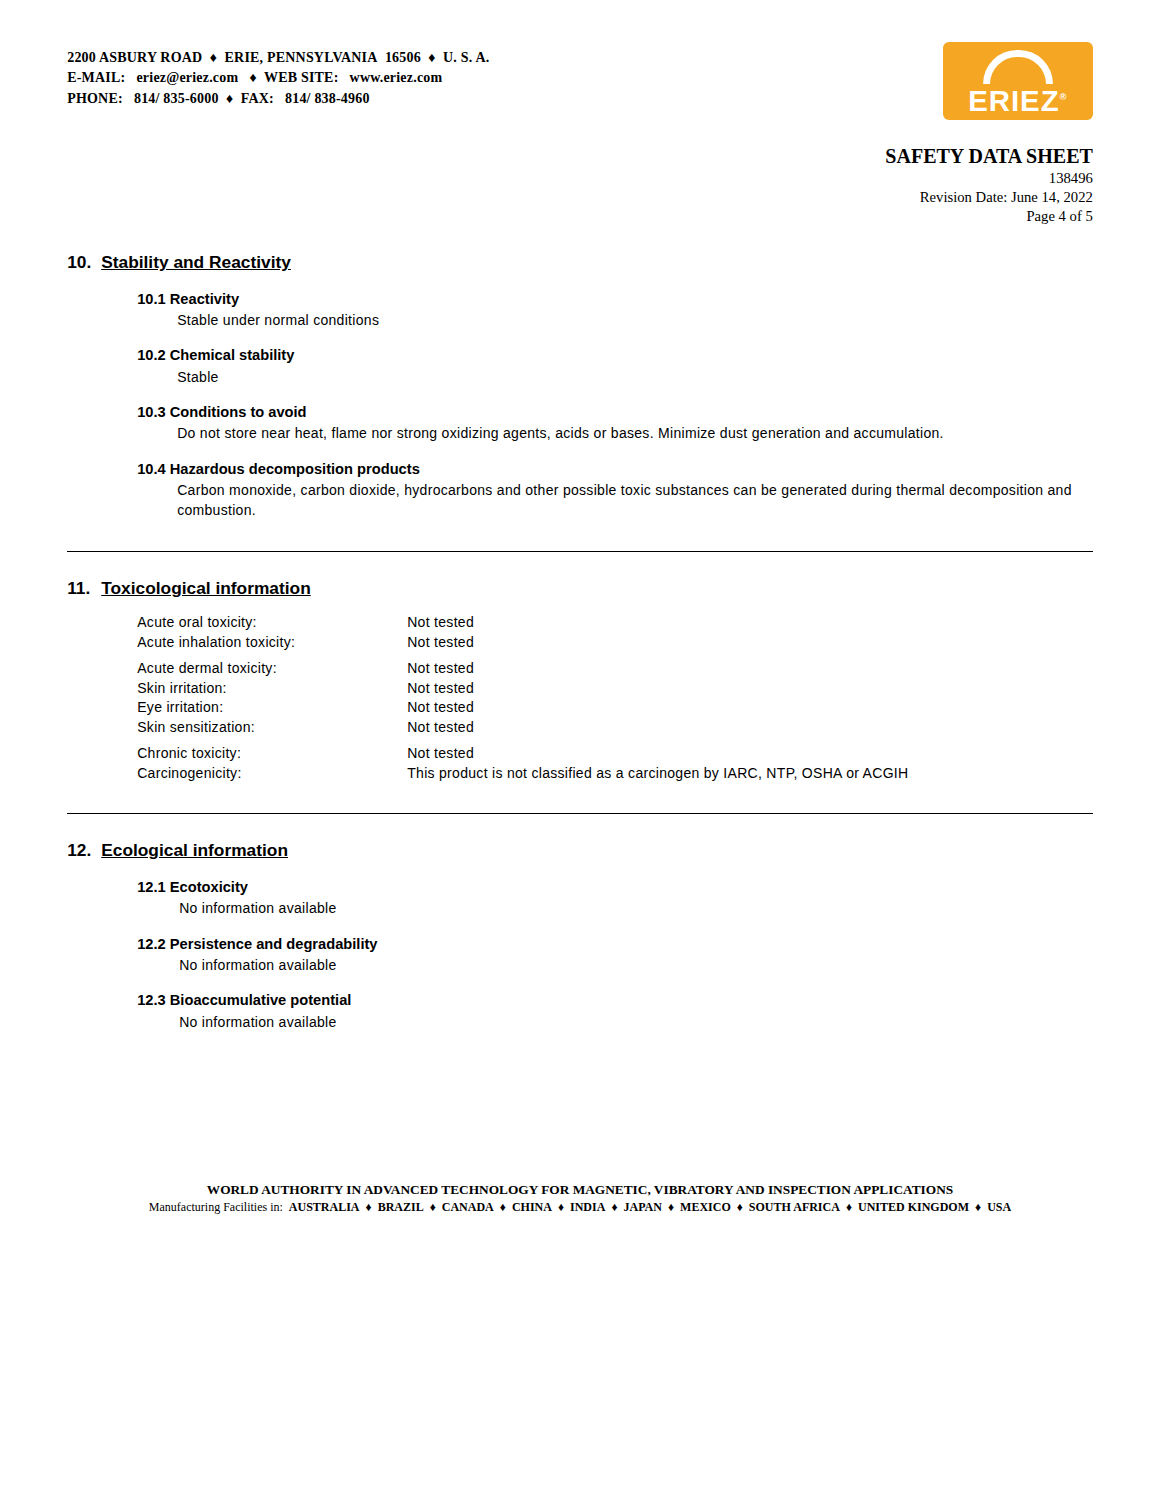2200 ASBURY ROAD ♦ ERIE, PENNSYLVANIA 16506 ♦ U. S. A.
E-MAIL: eriez@eriez.com ♦ WEB SITE: www.eriez.com
PHONE: 814/ 835-6000 ♦ FAX: 814/ 838-4960
ERIEZ®
SAFETY DATA SHEET
138496
Revision Date: June 14, 2022
Page 4 of 5
10. Stability and Reactivity
10.1 Reactivity
Stable under normal conditions
10.2 Chemical stability
Stable
10.3 Conditions to avoid
Do not store near heat, flame nor strong oxidizing agents, acids or bases. Minimize dust generation and accumulation.
10.4 Hazardous decomposition products
Carbon monoxide, carbon dioxide, hydrocarbons and other possible toxic substances can be generated during thermal decomposition and combustion.
11. Toxicological information
| Acute oral toxicity: | Not tested |
| Acute inhalation toxicity: | Not tested |
| Acute dermal toxicity: | Not tested |
| Skin irritation: | Not tested |
| Eye irritation: | Not tested |
| Skin sensitization: | Not tested |
| Chronic toxicity: | Not tested |
| Carcinogenicity: | This product is not classified as a carcinogen by IARC, NTP, OSHA or ACGIH |
12. Ecological information
12.1 Ecotoxicity
No information available
12.2 Persistence and degradability
No information available
12.3 Bioaccumulative potential
No information available
WORLD AUTHORITY IN ADVANCED TECHNOLOGY FOR MAGNETIC, VIBRATORY AND INSPECTION APPLICATIONS
Manufacturing Facilities in: AUSTRALIA ♦ BRAZIL ♦ CANADA ♦ CHINA ♦ INDIA ♦ JAPAN ♦ MEXICO ♦ SOUTH AFRICA ♦ UNITED KINGDOM ♦ USA